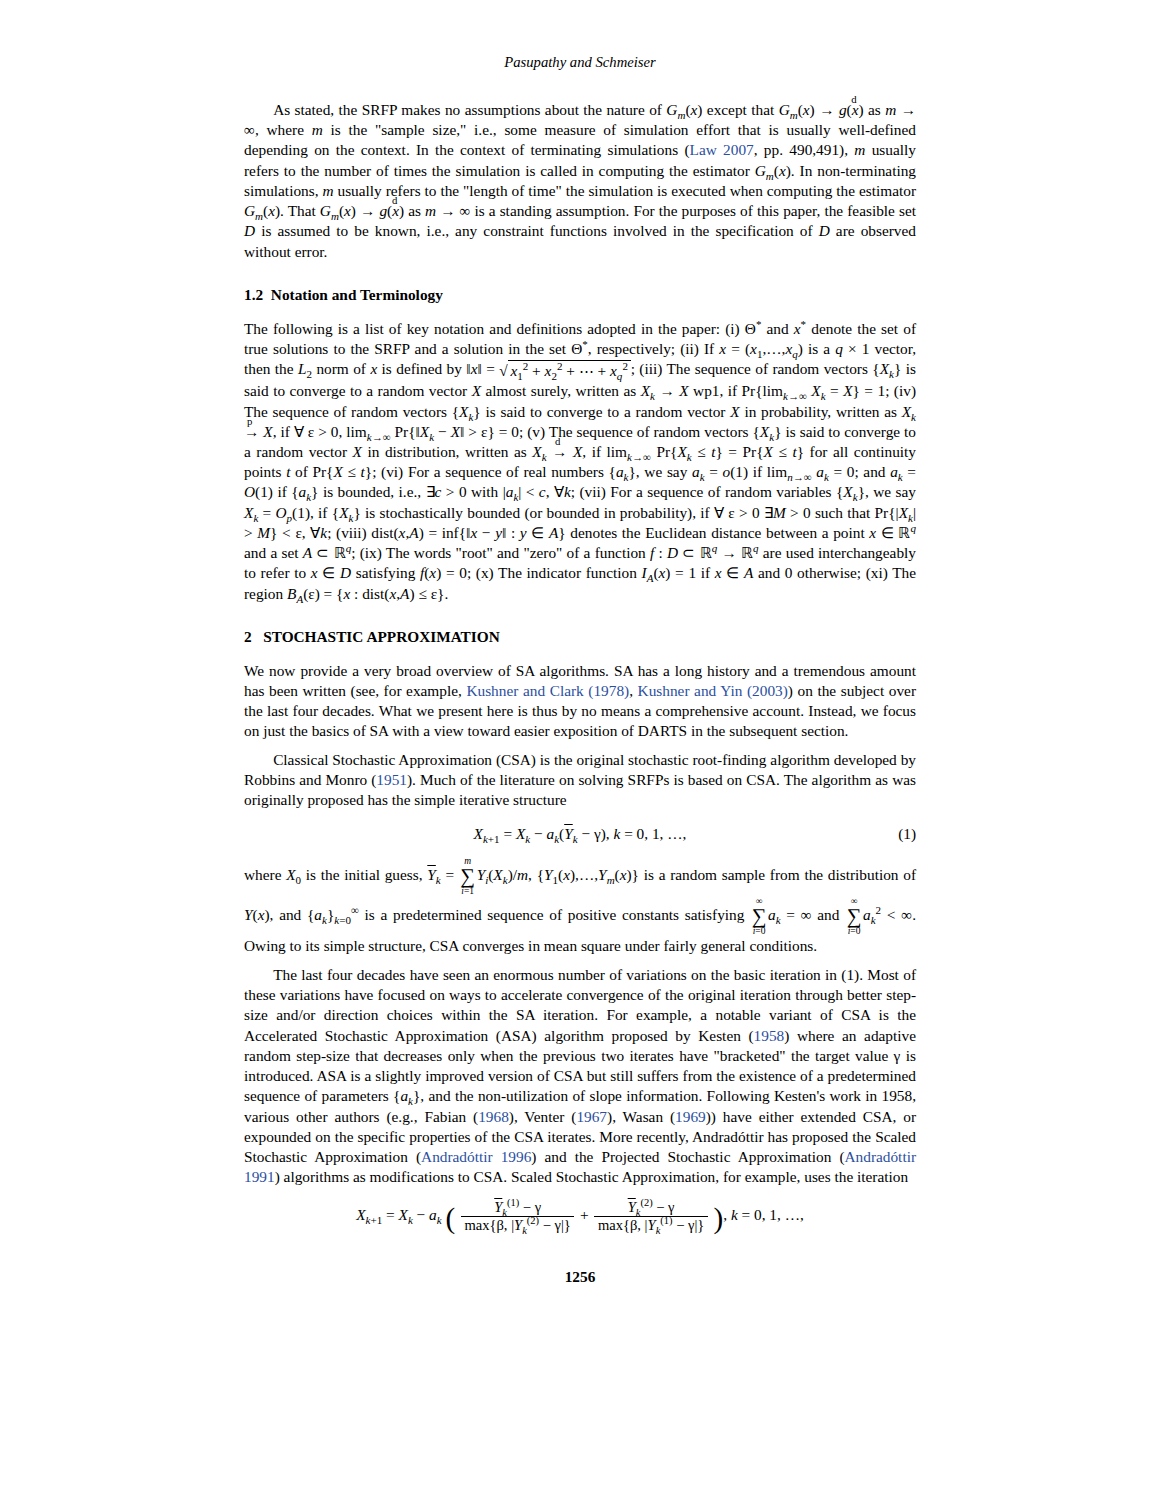Pasupathy and Schmeiser
As stated, the SRFP makes no assumptions about the nature of Gm(x) except that Gm(x) d→ g(x) as m → ∞, where m is the "sample size," i.e., some measure of simulation effort that is usually well-defined depending on the context. In the context of terminating simulations (Law 2007, pp. 490,491), m usually refers to the number of times the simulation is called in computing the estimator Gm(x). In non-terminating simulations, m usually refers to the "length of time" the simulation is executed when computing the estimator Gm(x). That Gm(x) d→ g(x) as m → ∞ is a standing assumption. For the purposes of this paper, the feasible set D is assumed to be known, i.e., any constraint functions involved in the specification of D are observed without error.
1.2 Notation and Terminology
The following is a list of key notation and definitions adopted in the paper: (i) Θ* and x* denote the set of true solutions to the SRFP and a solution in the set Θ*, respectively; (ii) If x = (x1,…,xq) is a q × 1 vector, then the L2 norm of x is defined by ‖x‖ = √x12 + x22 + ⋯ + xq2; (iii) The sequence of random vectors {Xk} is said to converge to a random vector X almost surely, written as Xk → X wp1, if Pr{limk→∞ Xk = X} = 1; (iv) The sequence of random vectors {Xk} is said to converge to a random vector X in probability, written as Xk p→ X, if ∀ ε > 0, limk→∞ Pr{‖Xk − X‖ > ε} = 0; (v) The sequence of random vectors {Xk} is said to converge to a random vector X in distribution, written as Xk d→ X, if limk→∞ Pr{Xk ≤ t} = Pr{X ≤ t} for all continuity points t of Pr{X ≤ t}; (vi) For a sequence of real numbers {ak}, we say ak = o(1) if limn→∞ ak = 0; and ak = O(1) if {ak} is bounded, i.e., ∃c > 0 with |ak| < c, ∀k; (vii) For a sequence of random variables {Xk}, we say Xk = Op(1), if {Xk} is stochastically bounded (or bounded in probability), if ∀ ε > 0 ∃M > 0 such that Pr{|Xk| > M} < ε, ∀k; (viii) dist(x,A) = inf{‖x − y‖ : y ∈ A} denotes the Euclidean distance between a point x ∈ ℝq and a set A ⊂ ℝq; (ix) The words "root" and "zero" of a function f : D ⊂ ℝq → ℝq are used interchangeably to refer to x ∈ D satisfying f(x) = 0; (x) The indicator function IA(x) = 1 if x ∈ A and 0 otherwise; (xi) The region BA(ε) = {x : dist(x,A) ≤ ε}.
2 STOCHASTIC APPROXIMATION
We now provide a very broad overview of SA algorithms. SA has a long history and a tremendous amount has been written (see, for example, Kushner and Clark (1978), Kushner and Yin (2003)) on the subject over the last four decades. What we present here is thus by no means a comprehensive account. Instead, we focus on just the basics of SA with a view toward easier exposition of DARTS in the subsequent section.
Classical Stochastic Approximation (CSA) is the original stochastic root-finding algorithm developed by Robbins and Monro (1951). Much of the literature on solving SRFPs is based on CSA. The algorithm as was originally proposed has the simple iterative structure
Xk+1 = Xk − ak(Yk − γ), k = 0, 1, …, (1)
where X0 is the initial guess, Yk = m∑i=1 Yi(Xk)/m, {Y1(x),…,Ym(x)} is a random sample from the distribution of Y(x), and {ak}k=0∞ is a predetermined sequence of positive constants satisfying ∞∑i=0 ak = ∞ and ∞∑i=0 ak2 < ∞. Owing to its simple structure, CSA converges in mean square under fairly general conditions.
The last four decades have seen an enormous number of variations on the basic iteration in (1). Most of these variations have focused on ways to accelerate convergence of the original iteration through better step-size and/or direction choices within the SA iteration. For example, a notable variant of CSA is the Accelerated Stochastic Approximation (ASA) algorithm proposed by Kesten (1958) where an adaptive random step-size that decreases only when the previous two iterates have "bracketed" the target value γ is introduced. ASA is a slightly improved version of CSA but still suffers from the existence of a predetermined sequence of parameters {ak}, and the non-utilization of slope information. Following Kesten's work in 1958, various other authors (e.g., Fabian (1968), Venter (1967), Wasan (1969)) have either extended CSA, or expounded on the specific properties of the CSA iterates. More recently, Andradóttir has proposed the Scaled Stochastic Approximation (Andradóttir 1996) and the Projected Stochastic Approximation (Andradóttir 1991) algorithms as modifications to CSA. Scaled Stochastic Approximation, for example, uses the iteration
Xk+1 = Xk − ak ( Yk(1) − γ max{β, |Yk(2) − γ|} + Yk(2) − γ max{β, |Yk(1) − γ|} ), k = 0, 1, …,
1256